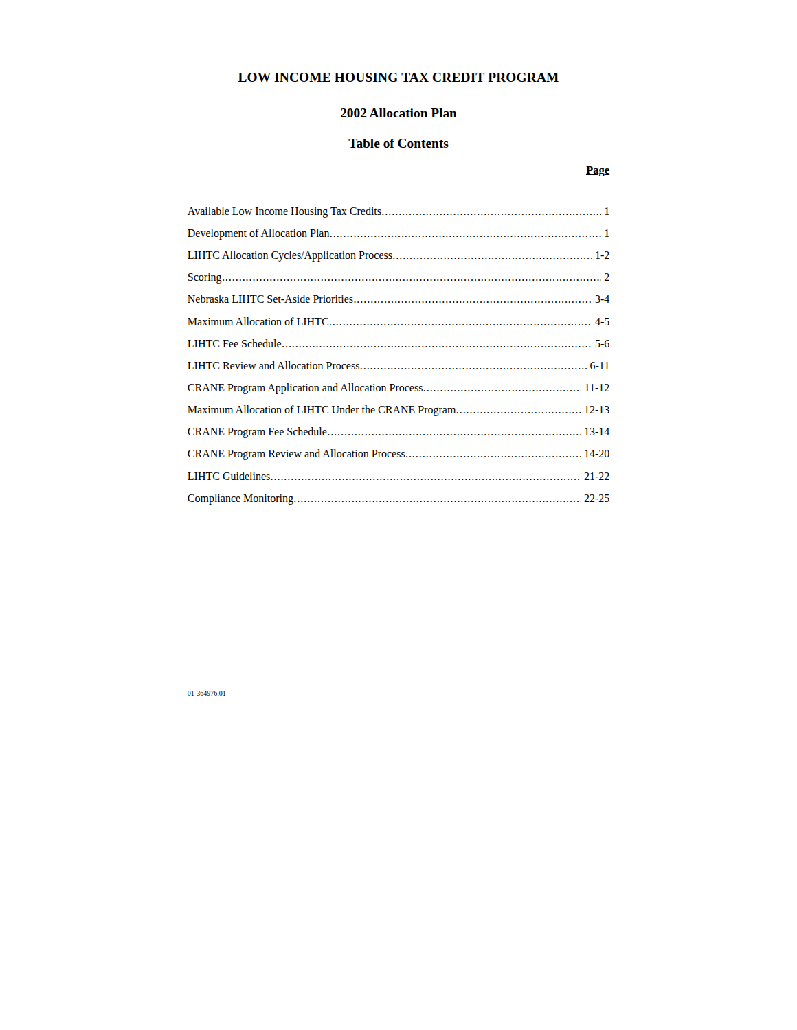LOW INCOME HOUSING TAX CREDIT PROGRAM
2002 Allocation Plan
Table of Contents
Page
Available Low Income Housing Tax Credits ......................................................................................... 1
Development of Allocation Plan ......................................................................................................... 1
LIHTC Allocation Cycles/Application Process ............................................................................. 1-2
Scoring ................................................................................................................................. 2
Nebraska LIHTC Set-Aside Priorities .......................................................................................... 3-4
Maximum Allocation of LIHTC ................................................................................................. 4-5
LIHTC Fee Schedule ................................................................................................................. 5-6
LIHTC Review and Allocation Process ....................................................................................... 6-11
CRANE Program Application and Allocation Process ............................................................. 11-12
Maximum Allocation of LIHTC Under the CRANE Program ..................................................... 12-13
CRANE Program Fee Schedule ................................................................................................ 13-14
CRANE Program Review and Allocation Process ..................................................................... 14-20
LIHTC Guidelines ................................................................................................................... 21-22
Compliance Monitoring ............................................................................................................. 22-25
01-364976.01